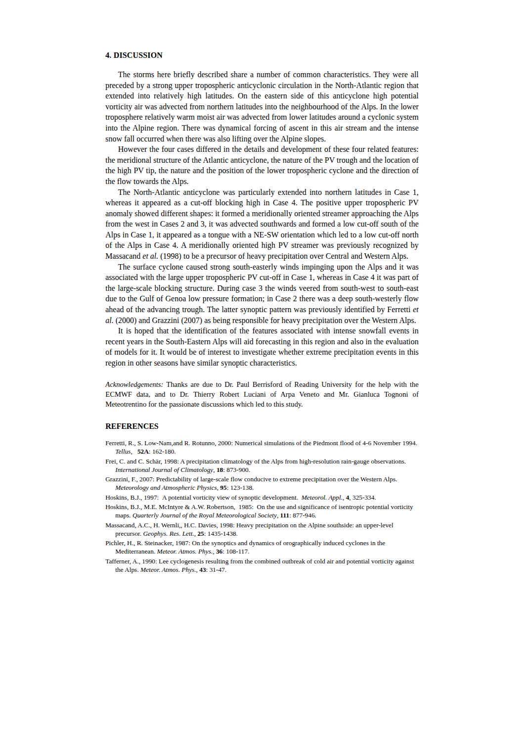4. DISCUSSION
The storms here briefly described share a number of common characteristics. They were all preceded by a strong upper tropospheric anticyclonic circulation in the North-Atlantic region that extended into relatively high latitudes. On the eastern side of this anticyclone high potential vorticity air was advected from northern latitudes into the neighbourhood of the Alps. In the lower troposphere relatively warm moist air was advected from lower latitudes around a cyclonic system into the Alpine region. There was dynamical forcing of ascent in this air stream and the intense snow fall occurred when there was also lifting over the Alpine slopes.
However the four cases differed in the details and development of these four related features: the meridional structure of the Atlantic anticyclone, the nature of the PV trough and the location of the high PV tip, the nature and the position of the lower tropospheric cyclone and the direction of the flow towards the Alps.
The North-Atlantic anticyclone was particularly extended into northern latitudes in Case 1, whereas it appeared as a cut-off blocking high in Case 4. The positive upper tropospheric PV anomaly showed different shapes: it formed a meridionally oriented streamer approaching the Alps from the west in Cases 2 and 3, it was advected southwards and formed a low cut-off south of the Alps in Case 1, it appeared as a tongue with a NE-SW orientation which led to a low cut-off north of the Alps in Case 4. A meridionally oriented high PV streamer was previously recognized by Massacand et al. (1998) to be a precursor of heavy precipitation over Central and Western Alps.
The surface cyclone caused strong south-easterly winds impinging upon the Alps and it was associated with the large upper tropospheric PV cut-off in Case 1, whereas in Case 4 it was part of the large-scale blocking structure. During case 3 the winds veered from south-west to south-east due to the Gulf of Genoa low pressure formation; in Case 2 there was a deep south-westerly flow ahead of the advancing trough. The latter synoptic pattern was previously identified by Ferretti et al. (2000) and Grazzini (2007) as being responsible for heavy precipitation over the Western Alps.
It is hoped that the identification of the features associated with intense snowfall events in recent years in the South-Eastern Alps will aid forecasting in this region and also in the evaluation of models for it. It would be of interest to investigate whether extreme precipitation events in this region in other seasons have similar synoptic characteristics.
Acknowledgements: Thanks are due to Dr. Paul Berrisford of Reading University for the help with the ECMWF data, and to Dr. Thierry Robert Luciani of Arpa Veneto and Mr. Gianluca Tognoni of Meteotrentino for the passionate discussions which led to this study.
REFERENCES
Ferretti, R., S. Low-Nam,and R. Rotunno, 2000: Numerical simulations of the Piedmont flood of 4-6 November 1994. Tellus, 52A: 162-180.
Frei, C. and C. Schär, 1998: A precipitation climatology of the Alps from high-resolution rain-gauge observations. International Journal of Climatology, 18: 873-900.
Grazzini, F., 2007: Predictability of large-scale flow conducive to extreme precipitation over the Western Alps. Meteorology and Atmospheric Physics, 95: 123-138.
Hoskins, B.J., 1997: A potential vorticity view of synoptic development. Meteorol. Appl., 4, 325-334.
Hoskins, B.J., M.E. McIntyre & A.W. Robertson, 1985: On the use and significance of isentropic potential vorticity maps. Quarterly Journal of the Royal Meteorological Society, 111: 877-946.
Massacand, A.C., H. Wernli,, H.C. Davies, 1998: Heavy precipitation on the Alpine southside: an upper-level precursor. Geophys. Res. Lett., 25: 1435-1438.
Pichler, H., R. Steinacker, 1987: On the synoptics and dynamics of orographically induced cyclones in the Mediterranean. Meteor. Atmos. Phys., 36: 108-117.
Tafferner, A., 1990: Lee cyclogenesis resulting from the combined outbreak of cold air and potential vorticity against the Alps. Meteor. Atmos. Phys., 43: 31-47.